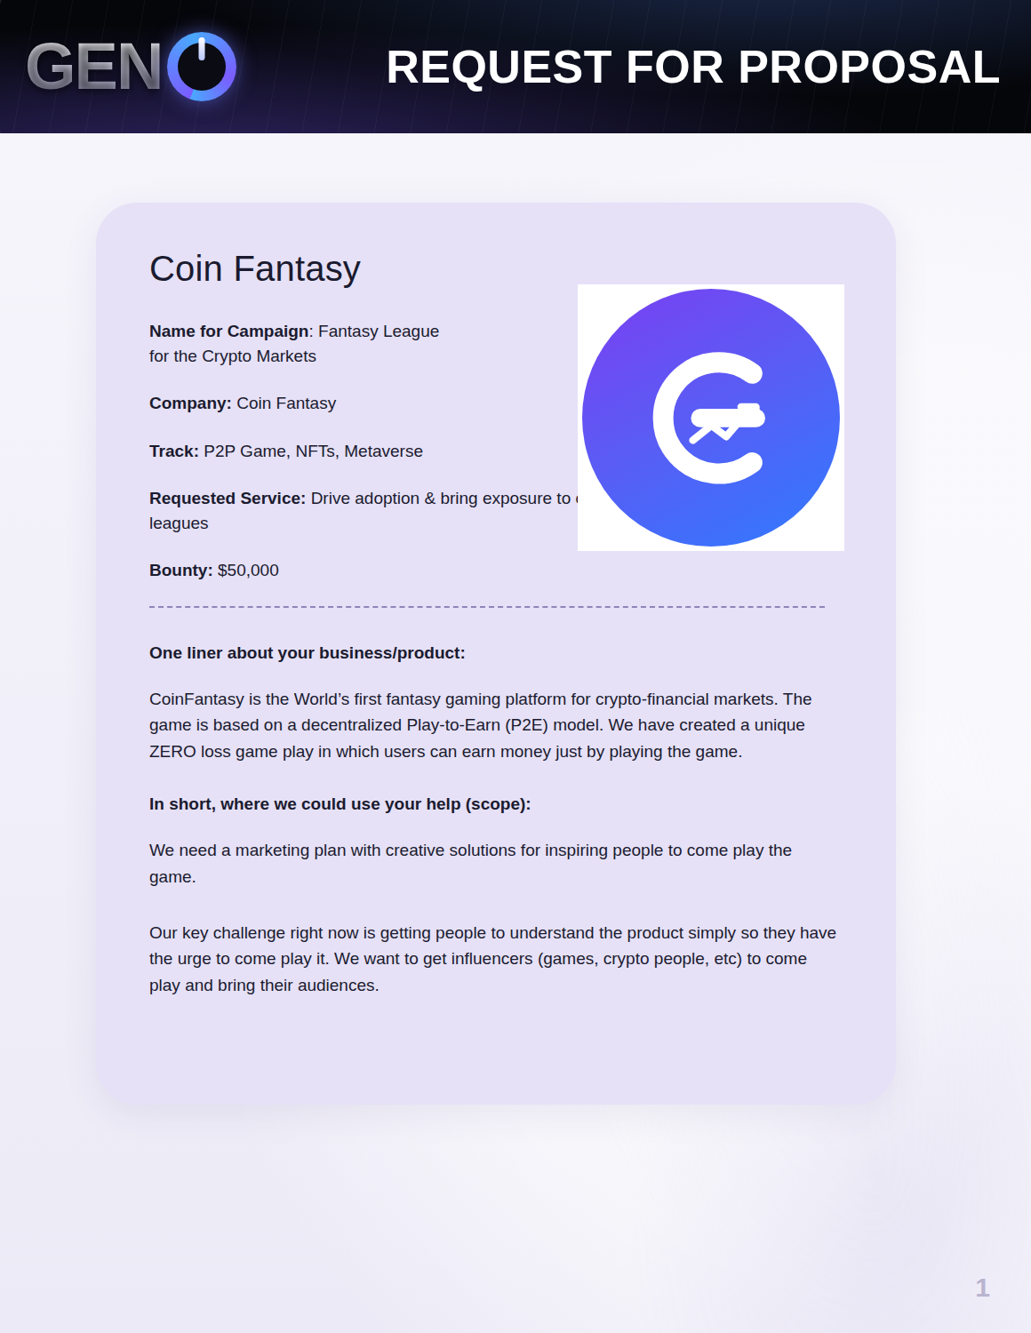GEN
Request for Proposal
Coin Fantasy
Name for Campaign: Fantasy League
for the Crypto Markets
Company: Coin Fantasy
Track: P2P Game, NFTs, Metaverse
Requested Service: Drive adoption & bring exposure to our game leagues
Bounty: $50,000
One liner about your business/product:
CoinFantasy is the World’s first fantasy gaming platform for crypto-financial markets. The game is based on a decentralized Play-to-Earn (P2E) model. We have created a unique ZERO loss game play in which users can earn money just by playing the game.
In short, where we could use your help (scope):
We need a marketing plan with creative solutions for inspiring people to come play the game.
Our key challenge right now is getting people to understand the product simply so they have the urge to come play it. We want to get influencers (games, crypto people, etc) to come play and bring their audiences.
1